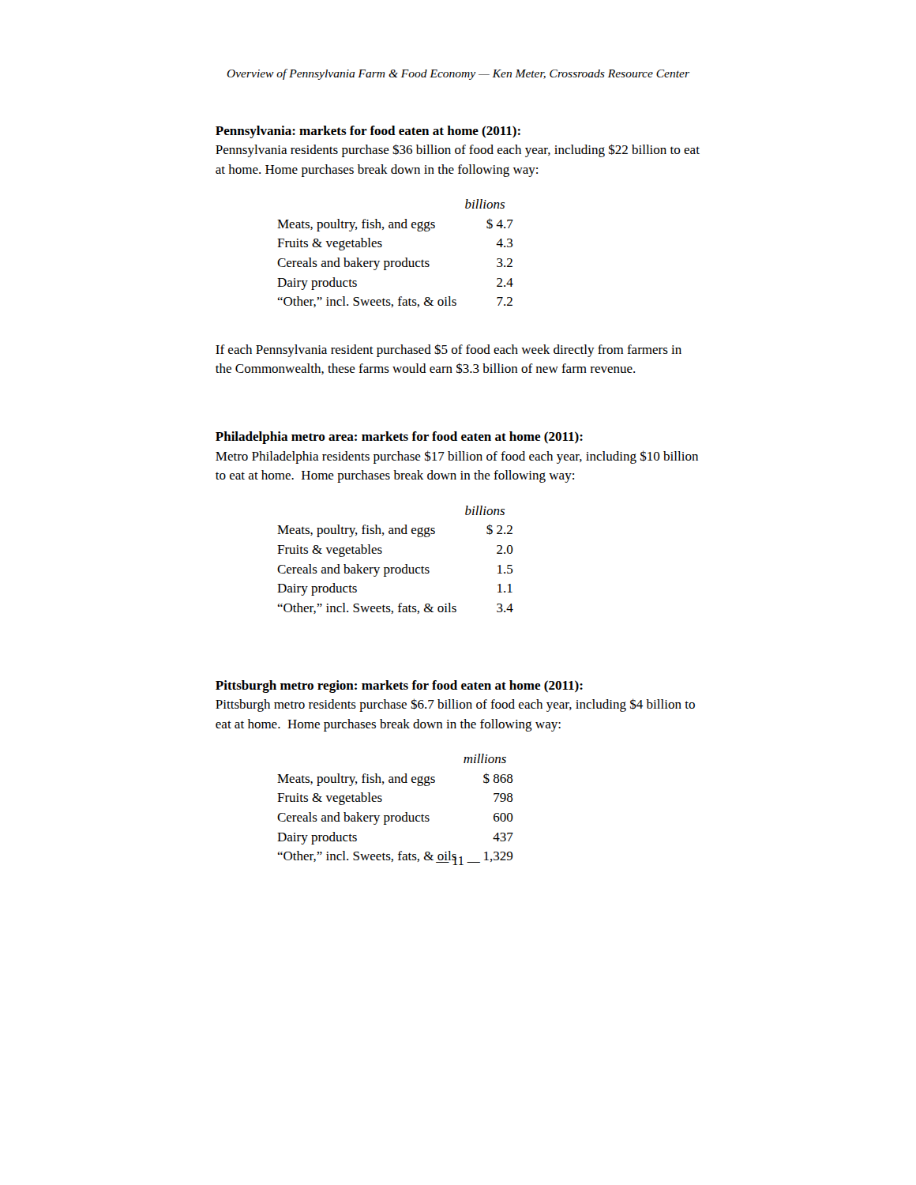Overview of Pennsylvania Farm & Food Economy — Ken Meter, Crossroads Resource Center
Pennsylvania: markets for food eaten at home (2011):
Pennsylvania residents purchase $36 billion of food each year, including $22 billion to eat at home. Home purchases break down in the following way:
| | billions |
| Meats, poultry, fish, and eggs | $ 4.7 |
| Fruits & vegetables | 4.3 |
| Cereals and bakery products | 3.2 |
| Dairy products | 2.4 |
| “Other,” incl. Sweets, fats, & oils | 7.2 |
If each Pennsylvania resident purchased $5 of food each week directly from farmers in the Commonwealth, these farms would earn $3.3 billion of new farm revenue.
Philadelphia metro area: markets for food eaten at home (2011):
Metro Philadelphia residents purchase $17 billion of food each year, including $10 billion to eat at home. Home purchases break down in the following way:
| | billions |
| Meats, poultry, fish, and eggs | $ 2.2 |
| Fruits & vegetables | 2.0 |
| Cereals and bakery products | 1.5 |
| Dairy products | 1.1 |
| “Other,” incl. Sweets, fats, & oils | 3.4 |
Pittsburgh metro region: markets for food eaten at home (2011):
Pittsburgh metro residents purchase $6.7 billion of food each year, including $4 billion to eat at home. Home purchases break down in the following way:
| | millions |
| Meats, poultry, fish, and eggs | $ 868 |
| Fruits & vegetables | 798 |
| Cereals and bakery products | 600 |
| Dairy products | 437 |
| “Other,” incl. Sweets, fats, & oils | 1,329 |
— 11 —